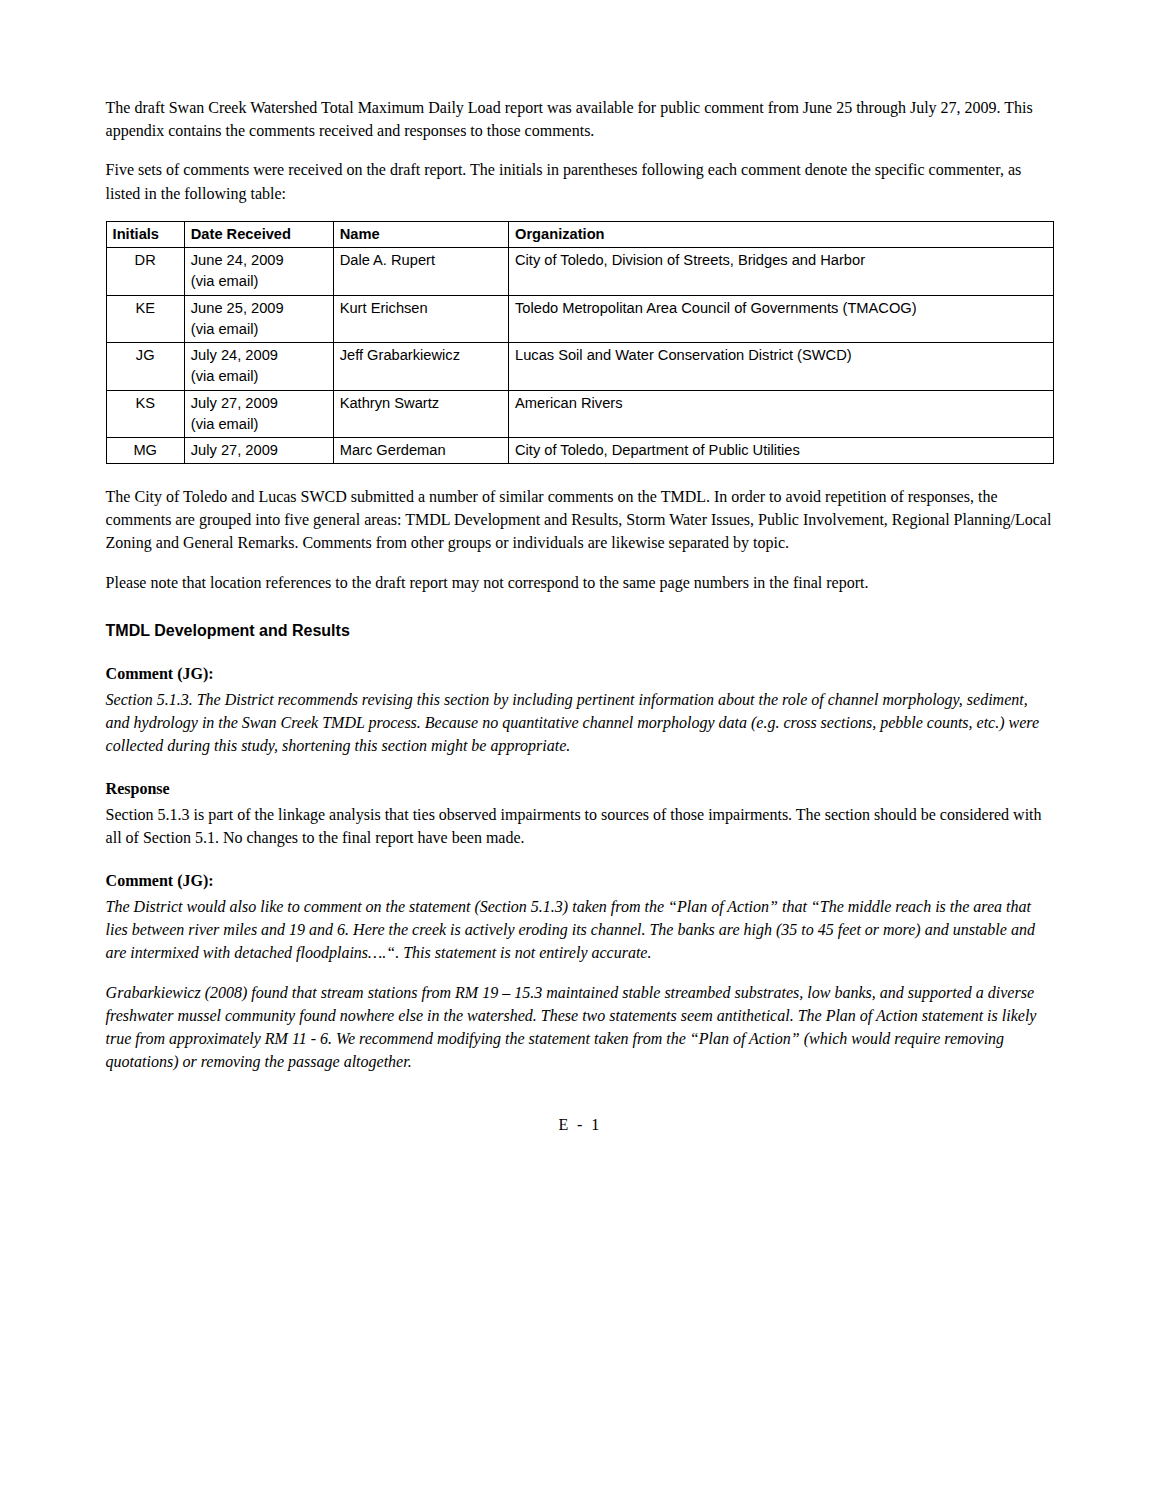The draft Swan Creek Watershed Total Maximum Daily Load report was available for public comment from June 25 through July 27, 2009. This appendix contains the comments received and responses to those comments.
Five sets of comments were received on the draft report. The initials in parentheses following each comment denote the specific commenter, as listed in the following table:
| Initials | Date Received | Name | Organization |
| --- | --- | --- | --- |
| DR | June 24, 2009 (via email) | Dale A. Rupert | City of Toledo, Division of Streets, Bridges and Harbor |
| KE | June 25, 2009 (via email) | Kurt Erichsen | Toledo Metropolitan Area Council of Governments (TMACOG) |
| JG | July 24, 2009 (via email) | Jeff Grabarkiewicz | Lucas Soil and Water Conservation District (SWCD) |
| KS | July 27, 2009 (via email) | Kathryn Swartz | American Rivers |
| MG | July 27, 2009 | Marc Gerdeman | City of Toledo, Department of Public Utilities |
The City of Toledo and Lucas SWCD submitted a number of similar comments on the TMDL. In order to avoid repetition of responses, the comments are grouped into five general areas: TMDL Development and Results, Storm Water Issues, Public Involvement, Regional Planning/Local Zoning and General Remarks. Comments from other groups or individuals are likewise separated by topic.
Please note that location references to the draft report may not correspond to the same page numbers in the final report.
TMDL Development and Results
Comment (JG):
Section 5.1.3. The District recommends revising this section by including pertinent information about the role of channel morphology, sediment, and hydrology in the Swan Creek TMDL process. Because no quantitative channel morphology data (e.g. cross sections, pebble counts, etc.) were collected during this study, shortening this section might be appropriate.
Response
Section 5.1.3 is part of the linkage analysis that ties observed impairments to sources of those impairments. The section should be considered with all of Section 5.1. No changes to the final report have been made.
Comment (JG):
The District would also like to comment on the statement (Section 5.1.3) taken from the “Plan of Action” that “The middle reach is the area that lies between river miles and 19 and 6. Here the creek is actively eroding its channel. The banks are high (35 to 45 feet or more) and unstable and are intermixed with detached floodplains….“. This statement is not entirely accurate.
Grabarkiewicz (2008) found that stream stations from RM 19 – 15.3 maintained stable streambed substrates, low banks, and supported a diverse freshwater mussel community found nowhere else in the watershed. These two statements seem antithetical. The Plan of Action statement is likely true from approximately RM 11 - 6. We recommend modifying the statement taken from the “Plan of Action” (which would require removing quotations) or removing the passage altogether.
E - 1